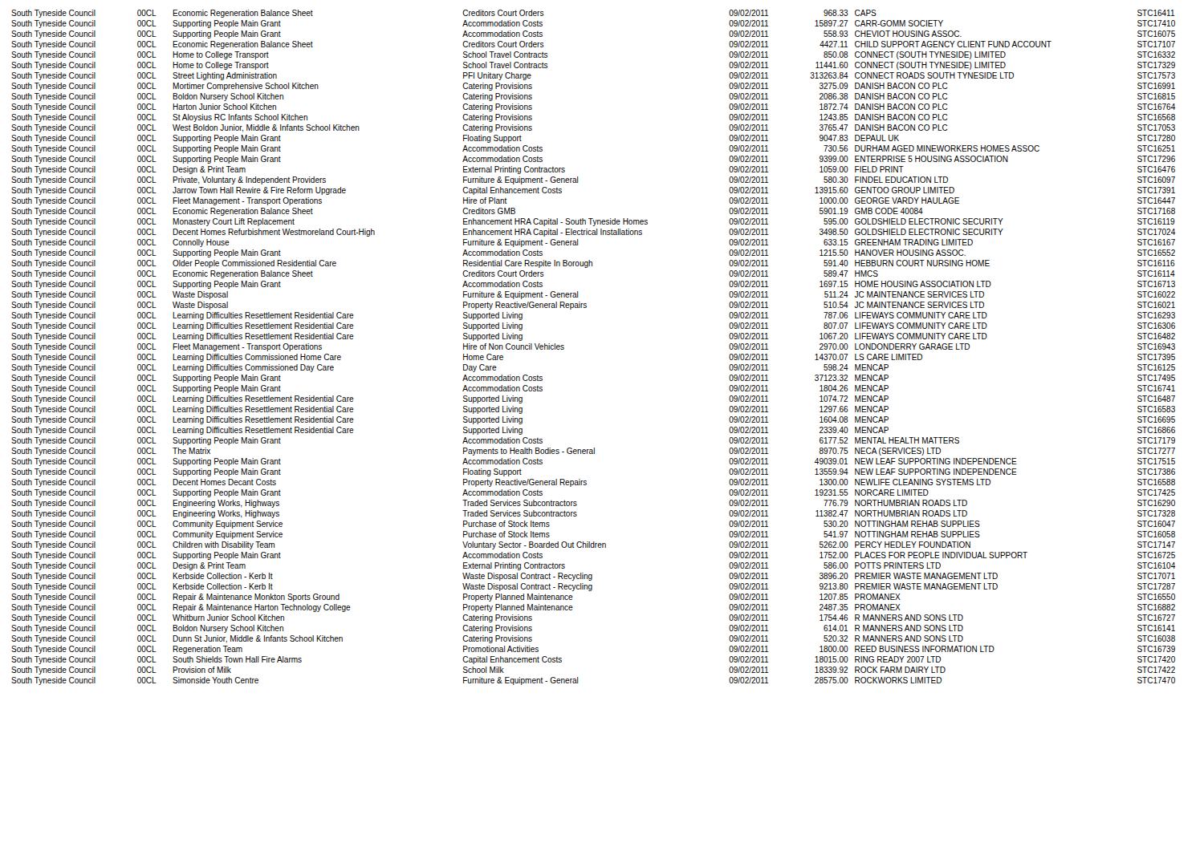| South Tyneside Council | 00CL | Economic Regeneration Balance Sheet | Creditors Court Orders | 09/02/2011 | 968.33 | CAPS | STC16411 |
| South Tyneside Council | 00CL | Supporting People Main Grant | Accommodation Costs | 09/02/2011 | 15897.27 | CARR-GOMM SOCIETY | STC17410 |
| South Tyneside Council | 00CL | Supporting People Main Grant | Accommodation Costs | 09/02/2011 | 558.93 | CHEVIOT HOUSING ASSOC. | STC16075 |
| South Tyneside Council | 00CL | Economic Regeneration Balance Sheet | Creditors Court Orders | 09/02/2011 | 4427.11 | CHILD SUPPORT AGENCY CLIENT FUND ACCOUNT | STC17107 |
| South Tyneside Council | 00CL | Home to College Transport | School Travel Contracts | 09/02/2011 | 850.08 | CONNECT (SOUTH TYNESIDE) LIMITED | STC16332 |
| South Tyneside Council | 00CL | Home to College Transport | School Travel Contracts | 09/02/2011 | 11441.60 | CONNECT (SOUTH TYNESIDE) LIMITED | STC17329 |
| South Tyneside Council | 00CL | Street Lighting Administration | PFI Unitary Charge | 09/02/2011 | 313263.84 | CONNECT ROADS SOUTH TYNESIDE LTD | STC17573 |
| South Tyneside Council | 00CL | Mortimer Comprehensive School Kitchen | Catering Provisions | 09/02/2011 | 3275.09 | DANISH BACON CO PLC | STC16991 |
| South Tyneside Council | 00CL | Boldon Nursery School Kitchen | Catering Provisions | 09/02/2011 | 2086.38 | DANISH BACON CO PLC | STC16815 |
| South Tyneside Council | 00CL | Harton Junior School Kitchen | Catering Provisions | 09/02/2011 | 1872.74 | DANISH BACON CO PLC | STC16764 |
| South Tyneside Council | 00CL | St Aloysius RC Infants School Kitchen | Catering Provisions | 09/02/2011 | 1243.85 | DANISH BACON CO PLC | STC16568 |
| South Tyneside Council | 00CL | West Boldon Junior, Middle & Infants School Kitchen | Catering Provisions | 09/02/2011 | 3765.47 | DANISH BACON CO PLC | STC17053 |
| South Tyneside Council | 00CL | Supporting People Main Grant | Floating Support | 09/02/2011 | 9047.83 | DEPAUL UK | STC17280 |
| South Tyneside Council | 00CL | Supporting People Main Grant | Accommodation Costs | 09/02/2011 | 730.56 | DURHAM AGED MINEWORKERS HOMES ASSOC | STC16251 |
| South Tyneside Council | 00CL | Supporting People Main Grant | Accommodation Costs | 09/02/2011 | 9399.00 | ENTERPRISE 5 HOUSING ASSOCIATION | STC17296 |
| South Tyneside Council | 00CL | Design & Print Team | External Printing Contractors | 09/02/2011 | 1059.00 | FIELD PRINT | STC16476 |
| South Tyneside Council | 00CL | Private, Voluntary & Independent Providers | Furniture & Equipment - General | 09/02/2011 | 580.30 | FINDEL EDUCATION LTD | STC16097 |
| South Tyneside Council | 00CL | Jarrow Town Hall Rewire & Fire Reform Upgrade | Capital Enhancement Costs | 09/02/2011 | 13915.60 | GENTOO GROUP LIMITED | STC17391 |
| South Tyneside Council | 00CL | Fleet Management - Transport Operations | Hire of Plant | 09/02/2011 | 1000.00 | GEORGE VARDY HAULAGE | STC16447 |
| South Tyneside Council | 00CL | Economic Regeneration Balance Sheet | Creditors GMB | 09/02/2011 | 5901.19 | GMB CODE 40084 | STC17168 |
| South Tyneside Council | 00CL | Monastery Court Lift Replacement | Enhancement HRA Capital - South Tyneside Homes | 09/02/2011 | 595.00 | GOLDSHIELD ELECTRONIC SECURITY | STC16119 |
| South Tyneside Council | 00CL | Decent Homes Refurbishment Westmoreland Court-High | Enhancement HRA Capital - Electrical Installations | 09/02/2011 | 3498.50 | GOLDSHIELD ELECTRONIC SECURITY | STC17024 |
| South Tyneside Council | 00CL | Connolly House | Furniture & Equipment - General | 09/02/2011 | 633.15 | GREENHAM TRADING LIMITED | STC16167 |
| South Tyneside Council | 00CL | Supporting People Main Grant | Accommodation Costs | 09/02/2011 | 1215.50 | HANOVER HOUSING ASSOC. | STC16552 |
| South Tyneside Council | 00CL | Older People Commissioned Residential Care | Residential Care Respite In Borough | 09/02/2011 | 591.40 | HEBBURN COURT NURSING HOME | STC16116 |
| South Tyneside Council | 00CL | Economic Regeneration Balance Sheet | Creditors Court Orders | 09/02/2011 | 589.47 | HMCS | STC16114 |
| South Tyneside Council | 00CL | Supporting People Main Grant | Accommodation Costs | 09/02/2011 | 1697.15 | HOME HOUSING ASSOCIATION LTD | STC16713 |
| South Tyneside Council | 00CL | Waste Disposal | Furniture & Equipment - General | 09/02/2011 | 511.24 | JC MAINTENANCE SERVICES LTD | STC16022 |
| South Tyneside Council | 00CL | Waste Disposal | Property Reactive/General Repairs | 09/02/2011 | 510.54 | JC MAINTENANCE SERVICES LTD | STC16021 |
| South Tyneside Council | 00CL | Learning Difficulties Resettlement Residential Care | Supported Living | 09/02/2011 | 787.06 | LIFEWAYS COMMUNITY CARE LTD | STC16293 |
| South Tyneside Council | 00CL | Learning Difficulties Resettlement Residential Care | Supported Living | 09/02/2011 | 807.07 | LIFEWAYS COMMUNITY CARE LTD | STC16306 |
| South Tyneside Council | 00CL | Learning Difficulties Resettlement Residential Care | Supported Living | 09/02/2011 | 1067.20 | LIFEWAYS COMMUNITY CARE LTD | STC16482 |
| South Tyneside Council | 00CL | Fleet Management - Transport Operations | Hire of Non Council Vehicles | 09/02/2011 | 2970.00 | LONDONDERRY GARAGE LTD | STC16943 |
| South Tyneside Council | 00CL | Learning Difficulties Commissioned Home Care | Home Care | 09/02/2011 | 14370.07 | LS CARE LIMITED | STC17395 |
| South Tyneside Council | 00CL | Learning Difficulties Commissioned Day Care | Day Care | 09/02/2011 | 598.24 | MENCAP | STC16125 |
| South Tyneside Council | 00CL | Supporting People Main Grant | Accommodation Costs | 09/02/2011 | 37123.32 | MENCAP | STC17495 |
| South Tyneside Council | 00CL | Supporting People Main Grant | Accommodation Costs | 09/02/2011 | 1804.26 | MENCAP | STC16741 |
| South Tyneside Council | 00CL | Learning Difficulties Resettlement Residential Care | Supported Living | 09/02/2011 | 1074.72 | MENCAP | STC16487 |
| South Tyneside Council | 00CL | Learning Difficulties Resettlement Residential Care | Supported Living | 09/02/2011 | 1297.66 | MENCAP | STC16583 |
| South Tyneside Council | 00CL | Learning Difficulties Resettlement Residential Care | Supported Living | 09/02/2011 | 1604.08 | MENCAP | STC16695 |
| South Tyneside Council | 00CL | Learning Difficulties Resettlement Residential Care | Supported Living | 09/02/2011 | 2339.40 | MENCAP | STC16866 |
| South Tyneside Council | 00CL | Supporting People Main Grant | Accommodation Costs | 09/02/2011 | 6177.52 | MENTAL HEALTH MATTERS | STC17179 |
| South Tyneside Council | 00CL | The Matrix | Payments to Health Bodies - General | 09/02/2011 | 8970.75 | NECA (SERVICES) LTD | STC17277 |
| South Tyneside Council | 00CL | Supporting People Main Grant | Accommodation Costs | 09/02/2011 | 49039.01 | NEW LEAF SUPPORTING INDEPENDENCE | STC17515 |
| South Tyneside Council | 00CL | Supporting People Main Grant | Floating Support | 09/02/2011 | 13559.94 | NEW LEAF SUPPORTING INDEPENDENCE | STC17386 |
| South Tyneside Council | 00CL | Decent Homes Decant Costs | Property Reactive/General Repairs | 09/02/2011 | 1300.00 | NEWLIFE CLEANING SYSTEMS LTD | STC16588 |
| South Tyneside Council | 00CL | Supporting People Main Grant | Accommodation Costs | 09/02/2011 | 19231.55 | NORCARE LIMITED | STC17425 |
| South Tyneside Council | 00CL | Engineering Works, Highways | Traded Services Subcontractors | 09/02/2011 | 776.79 | NORTHUMBRIAN ROADS LTD | STC16290 |
| South Tyneside Council | 00CL | Engineering Works, Highways | Traded Services Subcontractors | 09/02/2011 | 11382.47 | NORTHUMBRIAN ROADS LTD | STC17328 |
| South Tyneside Council | 00CL | Community Equipment Service | Purchase of Stock Items | 09/02/2011 | 530.20 | NOTTINGHAM REHAB SUPPLIES | STC16047 |
| South Tyneside Council | 00CL | Community Equipment Service | Purchase of Stock Items | 09/02/2011 | 541.97 | NOTTINGHAM REHAB SUPPLIES | STC16058 |
| South Tyneside Council | 00CL | Children with Disability Team | Voluntary Sector - Boarded Out Children | 09/02/2011 | 5262.00 | PERCY HEDLEY FOUNDATION | STC17147 |
| South Tyneside Council | 00CL | Supporting People Main Grant | Accommodation Costs | 09/02/2011 | 1752.00 | PLACES FOR PEOPLE INDIVIDUAL SUPPORT | STC16725 |
| South Tyneside Council | 00CL | Design & Print Team | External Printing Contractors | 09/02/2011 | 586.00 | POTTS PRINTERS LTD | STC16104 |
| South Tyneside Council | 00CL | Kerbside Collection - Kerb It | Waste Disposal Contract - Recycling | 09/02/2011 | 3896.20 | PREMIER WASTE MANAGEMENT LTD | STC17071 |
| South Tyneside Council | 00CL | Kerbside Collection - Kerb It | Waste Disposal Contract - Recycling | 09/02/2011 | 9213.80 | PREMIER WASTE MANAGEMENT LTD | STC17287 |
| South Tyneside Council | 00CL | Repair & Maintenance Monkton Sports Ground | Property Planned Maintenance | 09/02/2011 | 1207.85 | PROMANEX | STC16550 |
| South Tyneside Council | 00CL | Repair & Maintenance Harton Technology College | Property Planned Maintenance | 09/02/2011 | 2487.35 | PROMANEX | STC16882 |
| South Tyneside Council | 00CL | Whitburn Junior School Kitchen | Catering Provisions | 09/02/2011 | 1754.46 | R MANNERS AND SONS LTD | STC16727 |
| South Tyneside Council | 00CL | Boldon Nursery School Kitchen | Catering Provisions | 09/02/2011 | 614.01 | R MANNERS AND SONS LTD | STC16141 |
| South Tyneside Council | 00CL | Dunn St Junior, Middle & Infants School Kitchen | Catering Provisions | 09/02/2011 | 520.32 | R MANNERS AND SONS LTD | STC16038 |
| South Tyneside Council | 00CL | Regeneration Team | Promotional Activities | 09/02/2011 | 1800.00 | REED BUSINESS INFORMATION LTD | STC16739 |
| South Tyneside Council | 00CL | South Shields Town Hall Fire Alarms | Capital Enhancement Costs | 09/02/2011 | 18015.00 | RING READY 2007 LTD | STC17420 |
| South Tyneside Council | 00CL | Provision of Milk | School Milk | 09/02/2011 | 18339.92 | ROCK FARM DAIRY LTD | STC17422 |
| South Tyneside Council | 00CL | Simonside Youth Centre | Furniture & Equipment - General | 09/02/2011 | 28575.00 | ROCKWORKS LIMITED | STC17470 |